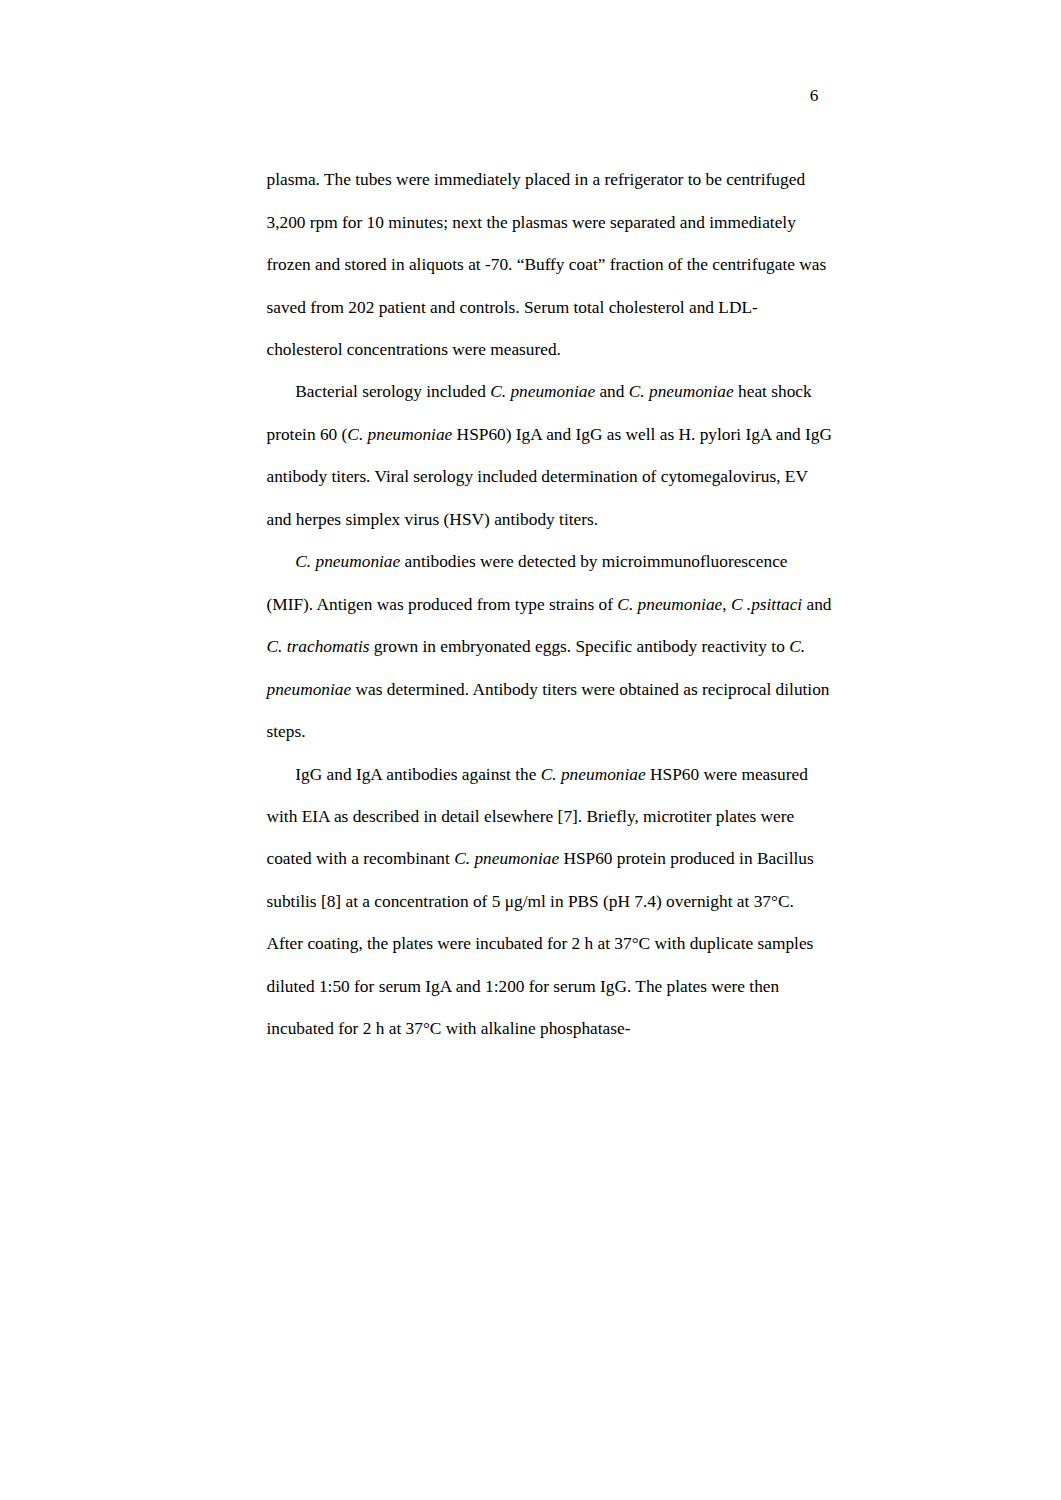6
plasma. The tubes were immediately placed in a refrigerator to be centrifuged 3,200 rpm for 10 minutes; next the plasmas were separated and immediately frozen and stored in aliquots at -70. “Buffy coat” fraction of the centrifugate was saved from 202 patient and controls. Serum total cholesterol and LDL-cholesterol concentrations were measured.
Bacterial serology included C. pneumoniae and C. pneumoniae heat shock protein 60 (C. pneumoniae HSP60) IgA and IgG as well as H. pylori IgA and IgG antibody titers. Viral serology included determination of cytomegalovirus, EV and herpes simplex virus (HSV) antibody titers.
C. pneumoniae antibodies were detected by microimmunofluorescence (MIF). Antigen was produced from type strains of C. pneumoniae, C .psittaci and C. trachomatis grown in embryonated eggs. Specific antibody reactivity to C. pneumoniae was determined. Antibody titers were obtained as reciprocal dilution steps.
IgG and IgA antibodies against the C. pneumoniae HSP60 were measured with EIA as described in detail elsewhere [7]. Briefly, microtiter plates were coated with a recombinant C. pneumoniae HSP60 protein produced in Bacillus subtilis [8] at a concentration of 5 μg/ml in PBS (pH 7.4) overnight at 37°C. After coating, the plates were incubated for 2 h at 37°C with duplicate samples diluted 1:50 for serum IgA and 1:200 for serum IgG. The plates were then incubated for 2 h at 37°C with alkaline phosphatase-